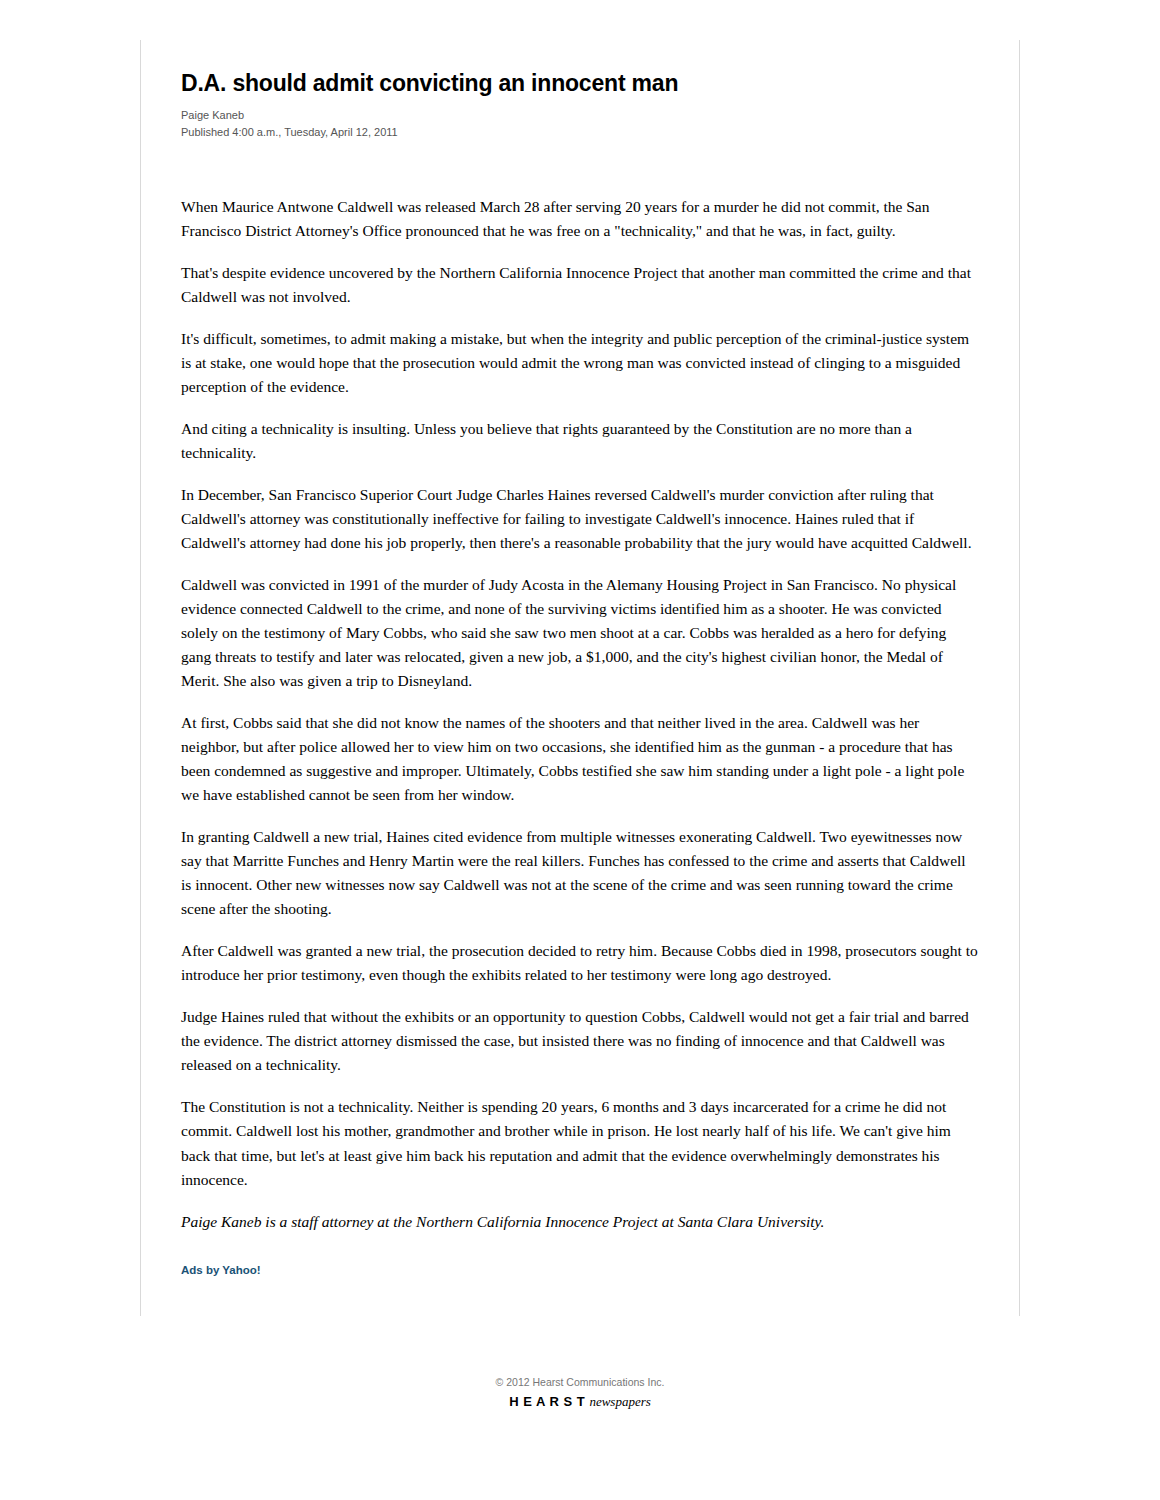D.A. should admit convicting an innocent man
Paige Kaneb Published 4:00 a.m., Tuesday, April 12, 2011
When Maurice Antwone Caldwell was released March 28 after serving 20 years for a murder he did not commit, the San Francisco District Attorney's Office pronounced that he was free on a "technicality," and that he was, in fact, guilty.
That's despite evidence uncovered by the Northern California Innocence Project that another man committed the crime and that Caldwell was not involved.
It's difficult, sometimes, to admit making a mistake, but when the integrity and public perception of the criminal-justice system is at stake, one would hope that the prosecution would admit the wrong man was convicted instead of clinging to a misguided perception of the evidence.
And citing a technicality is insulting. Unless you believe that rights guaranteed by the Constitution are no more than a technicality.
In December, San Francisco Superior Court Judge Charles Haines reversed Caldwell's murder conviction after ruling that Caldwell's attorney was constitutionally ineffective for failing to investigate Caldwell's innocence. Haines ruled that if Caldwell's attorney had done his job properly, then there's a reasonable probability that the jury would have acquitted Caldwell.
Caldwell was convicted in 1991 of the murder of Judy Acosta in the Alemany Housing Project in San Francisco. No physical evidence connected Caldwell to the crime, and none of the surviving victims identified him as a shooter. He was convicted solely on the testimony of Mary Cobbs, who said she saw two men shoot at a car. Cobbs was heralded as a hero for defying gang threats to testify and later was relocated, given a new job, a $1,000, and the city's highest civilian honor, the Medal of Merit. She also was given a trip to Disneyland.
At first, Cobbs said that she did not know the names of the shooters and that neither lived in the area. Caldwell was her neighbor, but after police allowed her to view him on two occasions, she identified him as the gunman - a procedure that has been condemned as suggestive and improper. Ultimately, Cobbs testified she saw him standing under a light pole - a light pole we have established cannot be seen from her window.
In granting Caldwell a new trial, Haines cited evidence from multiple witnesses exonerating Caldwell. Two eyewitnesses now say that Marritte Funches and Henry Martin were the real killers. Funches has confessed to the crime and asserts that Caldwell is innocent. Other new witnesses now say Caldwell was not at the scene of the crime and was seen running toward the crime scene after the shooting.
After Caldwell was granted a new trial, the prosecution decided to retry him. Because Cobbs died in 1998, prosecutors sought to introduce her prior testimony, even though the exhibits related to her testimony were long ago destroyed.
Judge Haines ruled that without the exhibits or an opportunity to question Cobbs, Caldwell would not get a fair trial and barred the evidence. The district attorney dismissed the case, but insisted there was no finding of innocence and that Caldwell was released on a technicality.
The Constitution is not a technicality. Neither is spending 20 years, 6 months and 3 days incarcerated for a crime he did not commit. Caldwell lost his mother, grandmother and brother while in prison. He lost nearly half of his life. We can't give him back that time, but let's at least give him back his reputation and admit that the evidence overwhelmingly demonstrates his innocence.
Paige Kaneb is a staff attorney at the Northern California Innocence Project at Santa Clara University.
Ads by Yahoo!
© 2012 Hearst Communications Inc.
H E A R S T newspapers